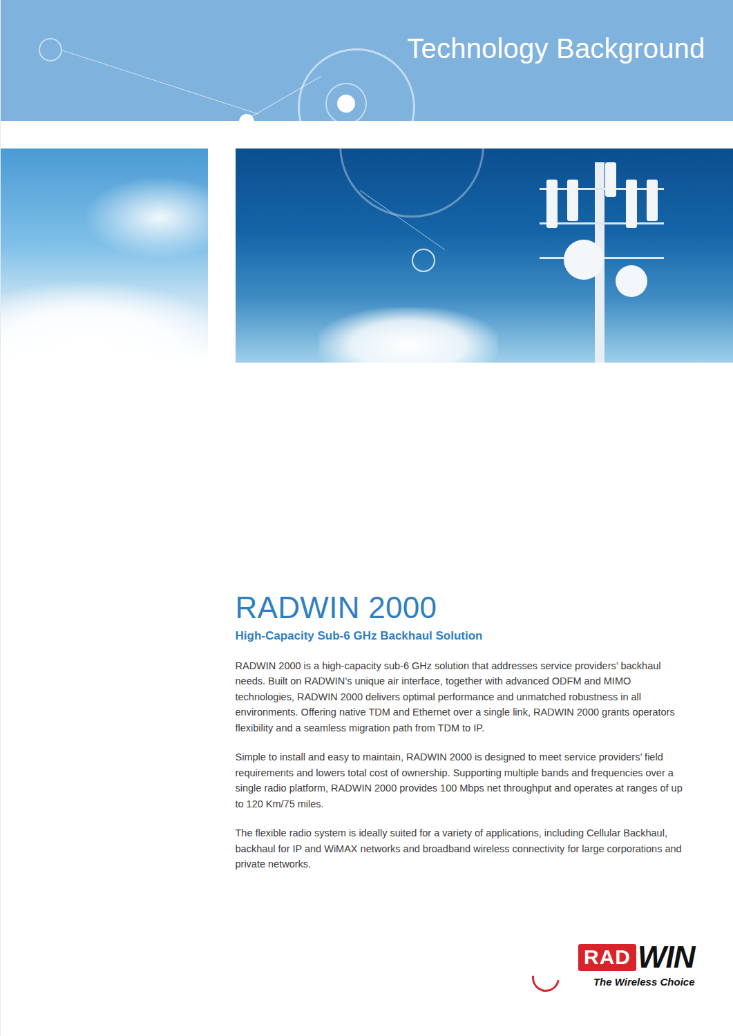Technology Background
RADWIN 2000
High-Capacity Sub-6 GHz Backhaul Solution
RADWIN 2000 is a high-capacity sub-6 GHz solution that addresses service providers’ backhaul needs. Built on RADWIN’s unique air interface, together with advanced ODFM and MIMO technologies, RADWIN 2000 delivers optimal performance and unmatched robustness in all environments. Offering native TDM and Ethernet over a single link, RADWIN 2000 grants operators flexibility and a seamless migration path from TDM to IP.
Simple to install and easy to maintain, RADWIN 2000 is designed to meet service providers’ field requirements and lowers total cost of ownership. Supporting multiple bands and frequencies over a single radio platform, RADWIN 2000 provides 100 Mbps net throughput and operates at ranges of up to 120 Km/75 miles.
The flexible radio system is ideally suited for a variety of applications, including Cellular Backhaul, backhaul for IP and WiMAX networks and broadband wireless connectivity for large corporations and private networks.
RAD WIN The Wireless Choice